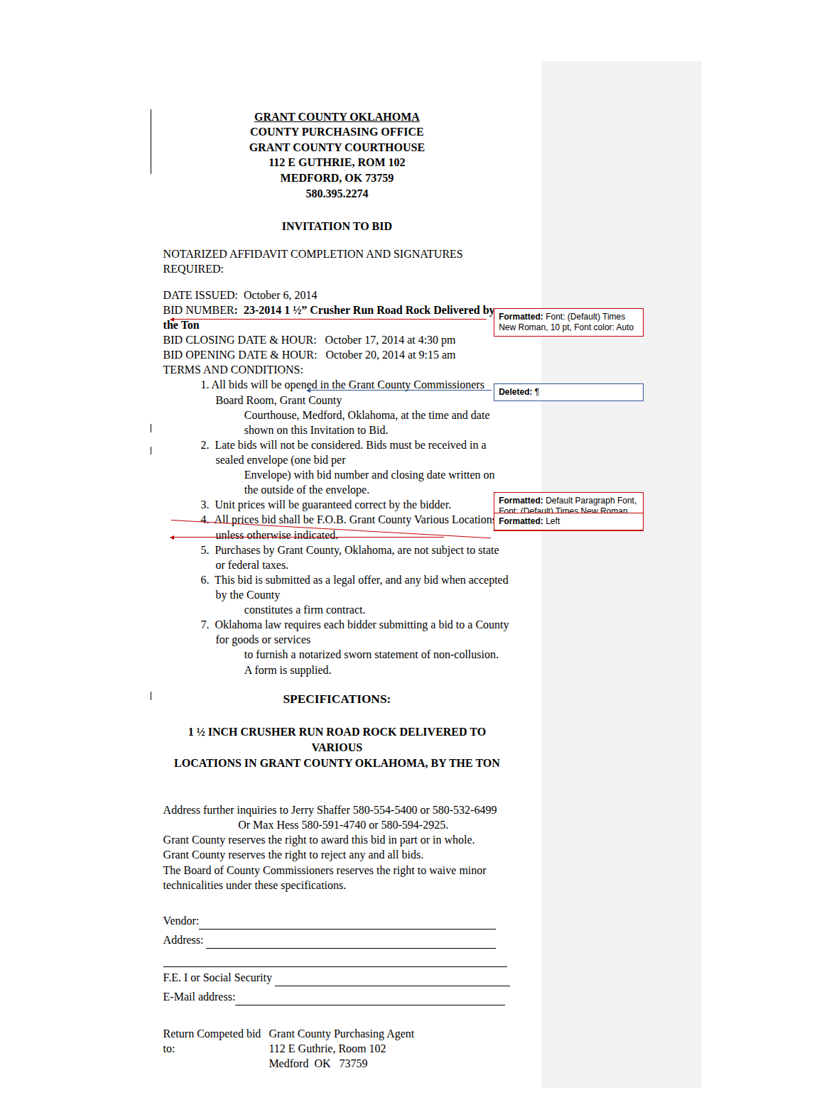GRANT COUNTY OKLAHOMA
COUNTY PURCHASING OFFICE
GRANT COUNTY COURTHOUSE
112 E GUTHRIE, ROM 102
MEDFORD, OK 73759
580.395.2274
INVITATION TO BID
NOTARIZED AFFIDAVIT COMPLETION AND SIGNATURES REQUIRED:
DATE ISSUED: October 6, 2014
BID NUMBER: 23-2014 1 ½” Crusher Run Road Rock Delivered by the Ton
BID CLOSING DATE & HOUR: October 17, 2014 at 4:30 pm
BID OPENING DATE & HOUR: October 20, 2014 at 9:15 am
TERMS AND CONDITIONS:
1. All bids will be opened in the Grant County Commissioners Board Room, Grant County Courthouse, Medford, Oklahoma, at the time and date shown on this Invitation to Bid.
2. Late bids will not be considered. Bids must be received in a sealed envelope (one bid per Envelope) with bid number and closing date written on the outside of the envelope.
3. Unit prices will be guaranteed correct by the bidder.
4. All prices bid shall be F.O.B. Grant County Various Locations unless otherwise indicated.
5. Purchases by Grant County, Oklahoma, are not subject to state or federal taxes.
6. This bid is submitted as a legal offer, and any bid when accepted by the County constitutes a firm contract.
7. Oklahoma law requires each bidder submitting a bid to a County for goods or services to furnish a notarized sworn statement of non-collusion. A form is supplied.
SPECIFICATIONS:
1 ½ INCH CRUSHER RUN ROAD ROCK DELIVERED TO VARIOUS
LOCATIONS IN GRANT COUNTY OKLAHOMA, BY THE TON
Address further inquiries to Jerry Shaffer 580-554-5400 or 580-532-6499
Or Max Hess 580-591-4740 or 580-594-2925.
Grant County reserves the right to award this bid in part or in whole.
Grant County reserves the right to reject any and all bids.
The Board of County Commissioners reserves the right to waive minor technicalities under these specifications.
Vendor:
Address:
F.E. I or Social Security
E-Mail address:
Return Competed bid to: Grant County Purchasing Agent
112 E Guthrie, Room 102
Medford OK 73759
Formatted: Font: (Default) Times New Roman, 10 pt, Font color: Auto
Deleted: ¶
Formatted: Default Paragraph Font, Font: (Default) Times New Roman, 12 pt
Formatted: Left